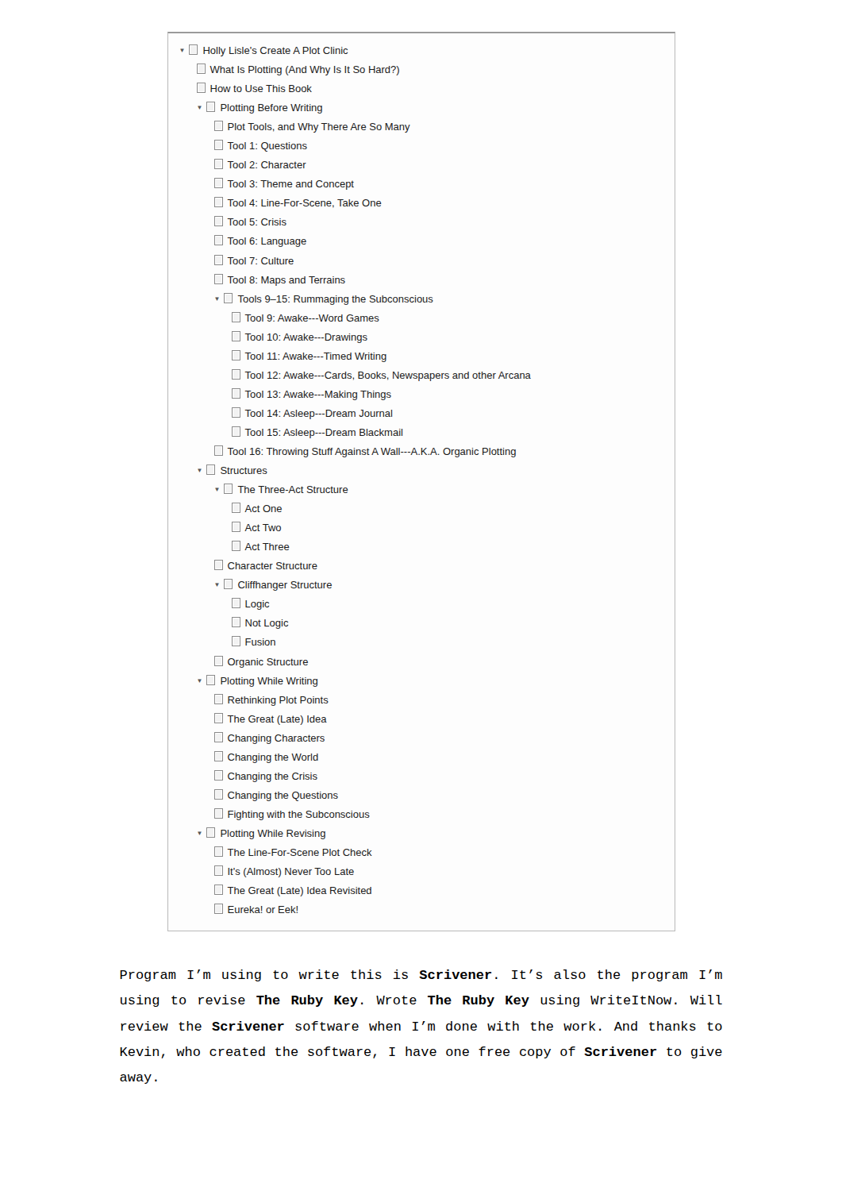Holly Lisle's Create A Plot Clinic
What Is Plotting (And Why Is It So Hard?)
How to Use This Book
Plotting Before Writing
Plot Tools, and Why There Are So Many
Tool 1: Questions
Tool 2: Character
Tool 3: Theme and Concept
Tool 4: Line-For-Scene, Take One
Tool 5: Crisis
Tool 6: Language
Tool 7: Culture
Tool 8: Maps and Terrains
Tools 9–15: Rummaging the Subconscious
Tool 9: Awake---Word Games
Tool 10: Awake---Drawings
Tool 11: Awake---Timed Writing
Tool 12: Awake---Cards, Books, Newspapers and other Arcana
Tool 13: Awake---Making Things
Tool 14: Asleep---Dream Journal
Tool 15: Asleep---Dream Blackmail
Tool 16: Throwing Stuff Against A Wall---A.K.A. Organic Plotting
Structures
The Three-Act Structure
Act One
Act Two
Act Three
Character Structure
Cliffhanger Structure
Logic
Not Logic
Fusion
Organic Structure
Plotting While Writing
Rethinking Plot Points
The Great (Late) Idea
Changing Characters
Changing the World
Changing the Crisis
Changing the Questions
Fighting with the Subconscious
Plotting While Revising
The Line-For-Scene Plot Check
It's (Almost) Never Too Late
The Great (Late) Idea Revisited
Eureka! or Eek!
Program I’m using to write this is Scrivener. It’s also the program I’m using to revise The Ruby Key. Wrote The Ruby Key using WriteItNow. Will review the Scrivener software when I’m done with the work. And thanks to Kevin, who created the software, I have one free copy of Scrivener to give away.